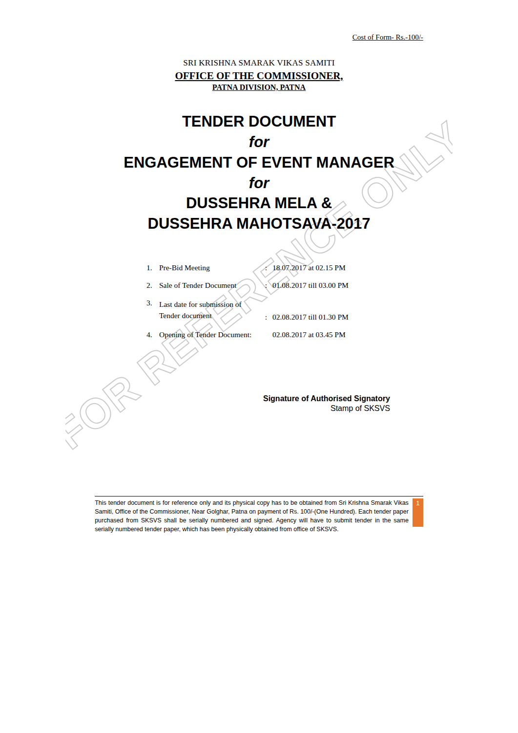FOR REFERENCE ONLY
Cost of Form- Rs.-100/-
SRI KRISHNA SMARAK VIKAS SAMITI
OFFICE OF THE COMMISSIONER,
PATNA DIVISION, PATNA
TENDER DOCUMENT
for
ENGAGEMENT OF EVENT MANAGER
for
DUSSEHRA MELA &
DUSSEHRA MAHOTSAVA-2017
| 1. | Pre-Bid Meeting | : | 18.07.2017 at 02.15 PM |
| 2. | Sale of Tender Document | : | 01.08.2017 till 03.00 PM |
| 3. | Last date for submission of Tender document | : | 02.08.2017 till 01.30 PM |
| 4. | Opening of Tender Document: | | 02.08.2017 at 03.45 PM |
Signature of Authorised Signatory
Stamp of SKSVS
This tender document is for reference only and its physical copy has to be obtained from Sri Krishna Smarak Vikas Samiti, Office of the Commissioner, Near Golghar, Patna on payment of Rs. 100/-(One Hundred). Each tender paper purchased from SKSVS shall be serially numbered and signed. Agency will have to submit tender in the same serially numbered tender paper, which has been physically obtained from office of SKSVS.
1